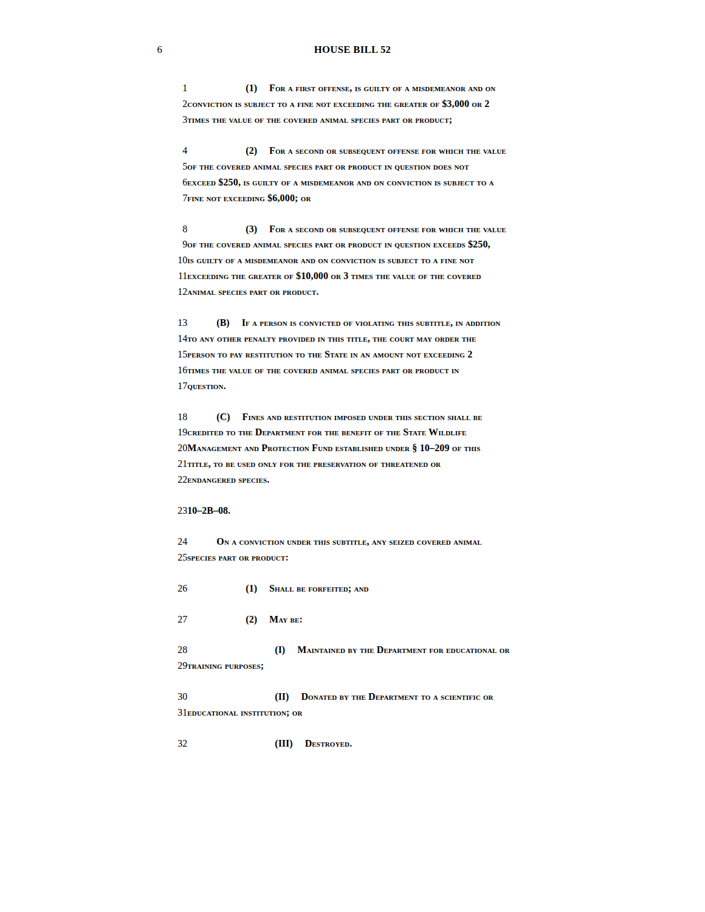6
HOUSE BILL 52
| 1 | (1) For a first offense, is guilty of a misdemeanor and on |
| 2 | conviction is subject to a fine not exceeding the greater of $3,000 or 2 |
| 3 | times the value of the covered animal species part or product; |
| 4 | (2) For a second or subsequent offense for which the value |
| 5 | of the covered animal species part or product in question does not |
| 6 | exceed $250, is guilty of a misdemeanor and on conviction is subject to a |
| 7 | fine not exceeding $6,000; or |
| 8 | (3) For a second or subsequent offense for which the value |
| 9 | of the covered animal species part or product in question exceeds $250, |
| 10 | is guilty of a misdemeanor and on conviction is subject to a fine not |
| 11 | exceeding the greater of $10,000 or 3 times the value of the covered |
| 12 | animal species part or product. |
| 13 | (B) If a person is convicted of violating this subtitle, in addition |
| 14 | to any other penalty provided in this title, the court may order the |
| 15 | person to pay restitution to the State in an amount not exceeding 2 |
| 16 | times the value of the covered animal species part or product in |
| 17 | question. |
| 18 | (C) Fines and restitution imposed under this section shall be |
| 19 | credited to the Department for the benefit of the State Wildlife |
| 20 | Management and Protection Fund established under § 10–209 of this |
| 21 | title, to be used only for the preservation of threatened or |
| 22 | endangered species. |
| 23 | 10–2B–08. |
| 24 | On a conviction under this subtitle, any seized covered animal |
| 25 | species part or product: |
| 26 | (1) Shall be forfeited; and |
| 27 | (2) May be: |
| 28 | (I) Maintained by the Department for educational or |
| 29 | training purposes; |
| 30 | (II) Donated by the Department to a scientific or |
| 31 | educational institution; or |
| 32 | (III) Destroyed. |